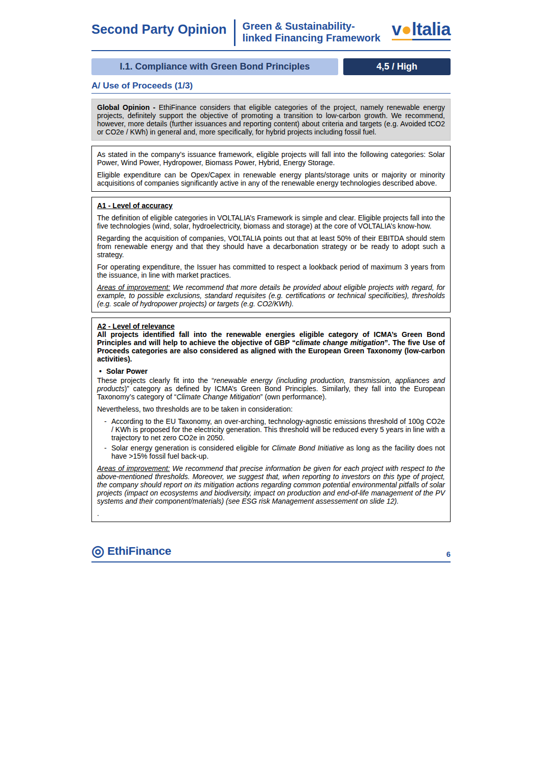Second Party Opinion
Green & Sustainability-
linked Financing Framework
v●ltalia
I.1. Compliance with Green Bond Principles
4,5 / High
A/ Use of Proceeds (1/3)
Global Opinion - EthiFinance considers that eligible categories of the project, namely renewable energy projects, definitely support the objective of promoting a transition to low-carbon growth. We recommend, however, more details (further issuances and reporting content) about criteria and targets (e.g. Avoided tCO2 or CO2e / KWh) in general and, more specifically, for hybrid projects including fossil fuel.
As stated in the company’s issuance framework, eligible projects will fall into the following categories: Solar Power, Wind Power, Hydropower, Biomass Power, Hybrid, Energy Storage.
Eligible expenditure can be Opex/Capex in renewable energy plants/storage units or majority or minority acquisitions of companies significantly active in any of the renewable energy technologies described above.
A1 - Level of accuracy
The definition of eligible categories in VOLTALIA’s Framework is simple and clear. Eligible projects fall into the five technologies (wind, solar, hydroelectricity, biomass and storage) at the core of VOLTALIA’s know-how.
Regarding the acquisition of companies, VOLTALIA points out that at least 50% of their EBITDA should stem from renewable energy and that they should have a decarbonation strategy or be ready to adopt such a strategy.
For operating expenditure, the Issuer has committed to respect a lookback period of maximum 3 years from the issuance, in line with market practices.
Areas of improvement: We recommend that more details be provided about eligible projects with regard, for example, to possible exclusions, standard requisites (e.g. certifications or technical specificities), thresholds (e.g. scale of hydropower projects) or targets (e.g. CO2/KWh).
A2 - Level of relevance
All projects identified fall into the renewable energies eligible category of ICMA’s Green Bond Principles and will help to achieve the objective of GBP “climate change mitigation”. The five Use of Proceeds categories are also considered as aligned with the European Green Taxonomy (low-carbon activities).
Solar Power
These projects clearly fit into the “renewable energy (including production, transmission, appliances and products)” category as defined by ICMA’s Green Bond Principles. Similarly, they fall into the European Taxonomy’s category of “Climate Change Mitigation” (own performance).
Nevertheless, two thresholds are to be taken in consideration:
According to the EU Taxonomy, an over-arching, technology-agnostic emissions threshold of 100g CO2e / KWh is proposed for the electricity generation. This threshold will be reduced every 5 years in line with a trajectory to net zero CO2e in 2050.
Solar energy generation is considered eligible for Climate Bond Initiative as long as the facility does not have >15% fossil fuel back-up.
Areas of improvement: We recommend that precise information be given for each project with respect to the above-mentioned thresholds. Moreover, we suggest that, when reporting to investors on this type of project, the company should report on its mitigation actions regarding common potential environmental pitfalls of solar projects (impact on ecosystems and biodiversity, impact on production and end-of-life management of the PV systems and their component/materials) (see ESG risk Management assessement on slide 12).
.
◎ EthiFinance
6